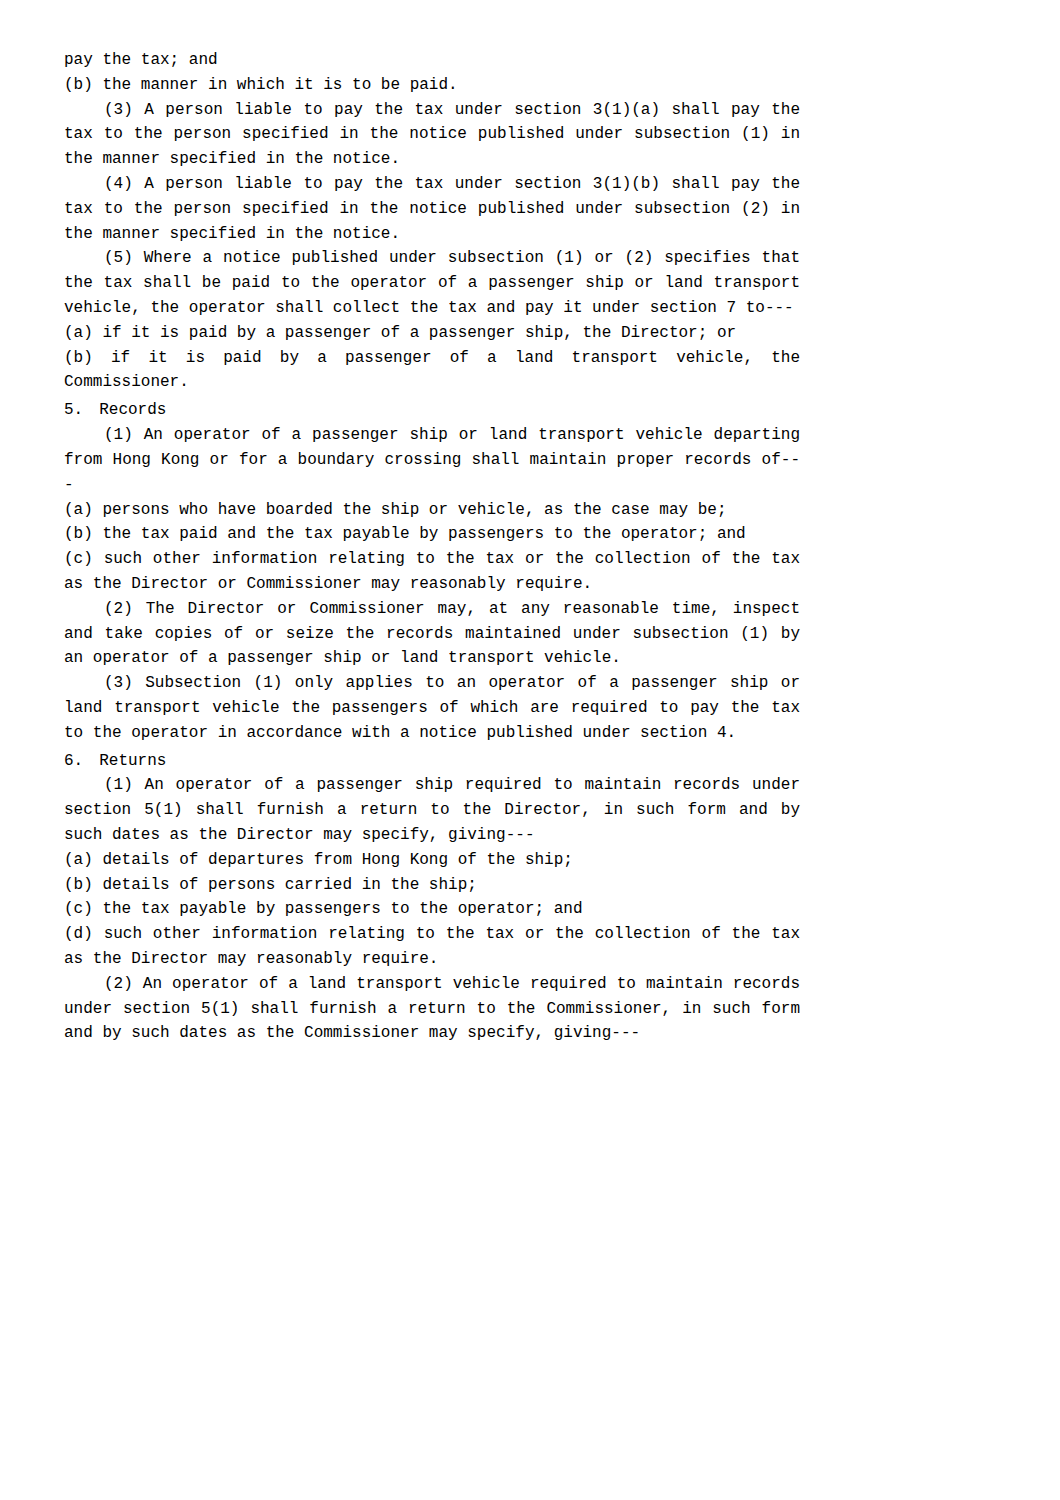pay the tax; and
(b) the manner in which it is to be paid.
(3) A person liable to pay the tax under section 3(1)(a) shall pay the tax to the person specified in the notice published under subsection (1) in the manner specified in the notice.
(4) A person liable to pay the tax under section 3(1)(b) shall pay the tax to the person specified in the notice published under subsection (2) in the manner specified in the notice.
(5) Where a notice published under subsection (1) or (2) specifies that the tax shall be paid to the operator of a passenger ship or land transport vehicle, the operator shall collect the tax and pay it under section 7 to---
(a) if it is paid by a passenger of a passenger ship, the Director; or
(b) if it is paid by a passenger of a land transport vehicle, the Commissioner.
5. Records
(1) An operator of a passenger ship or land transport vehicle departing from Hong Kong or for a boundary crossing shall maintain proper records of---
(a) persons who have boarded the ship or vehicle, as the case may be;
(b) the tax paid and the tax payable by passengers to the operator; and
(c) such other information relating to the tax or the collection of the tax as the Director or Commissioner may reasonably require.
(2) The Director or Commissioner may, at any reasonable time, inspect and take copies of or seize the records maintained under subsection (1) by an operator of a passenger ship or land transport vehicle.
(3) Subsection (1) only applies to an operator of a passenger ship or land transport vehicle the passengers of which are required to pay the tax to the operator in accordance with a notice published under section 4.
6. Returns
(1) An operator of a passenger ship required to maintain records under section 5(1) shall furnish a return to the Director, in such form and by such dates as the Director may specify, giving---
(a) details of departures from Hong Kong of the ship;
(b) details of persons carried in the ship;
(c) the tax payable by passengers to the operator; and
(d) such other information relating to the tax or the collection of the tax as the Director may reasonably require.
(2) An operator of a land transport vehicle required to maintain records under section 5(1) shall furnish a return to the Commissioner, in such form and by such dates as the Commissioner may specify, giving---